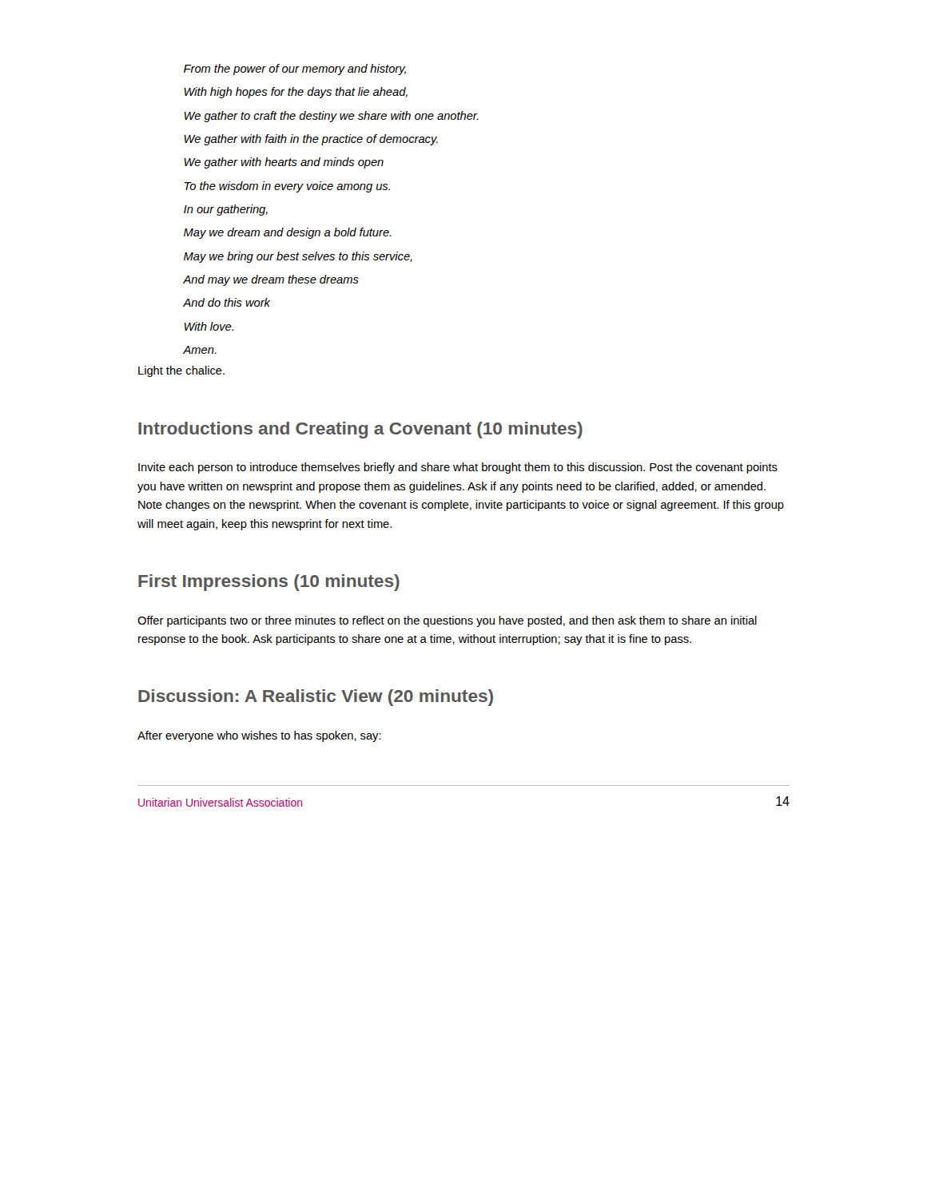From the power of our memory and history,
With high hopes for the days that lie ahead,
We gather to craft the destiny we share with one another.
We gather with faith in the practice of democracy.
We gather with hearts and minds open
To the wisdom in every voice among us.
In our gathering,
May we dream and design a bold future.
May we bring our best selves to this service,
And may we dream these dreams
And do this work
With love.
Amen.
Light the chalice.
Introductions and Creating a Covenant (10 minutes)
Invite each person to introduce themselves briefly and share what brought them to this discussion. Post the covenant points you have written on newsprint and propose them as guidelines. Ask if any points need to be clarified, added, or amended. Note changes on the newsprint. When the covenant is complete, invite participants to voice or signal agreement. If this group will meet again, keep this newsprint for next time.
First Impressions (10 minutes)
Offer participants two or three minutes to reflect on the questions you have posted, and then ask them to share an initial response to the book. Ask participants to share one at a time, without interruption; say that it is fine to pass.
Discussion: A Realistic View (20 minutes)
After everyone who wishes to has spoken, say:
Unitarian Universalist Association 14